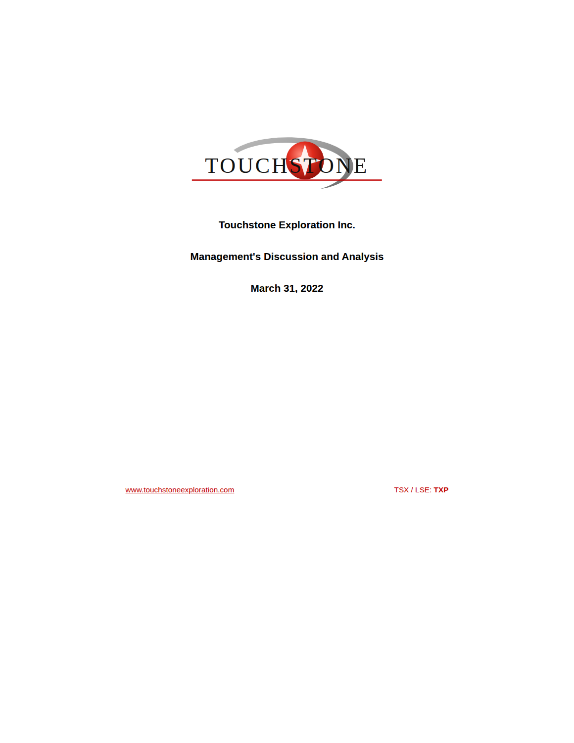TOUCHSTONE
Touchstone Exploration Inc.
Management's Discussion and Analysis
March 31, 2022
www.touchstoneexploration.com
TSX / LSE: TXP